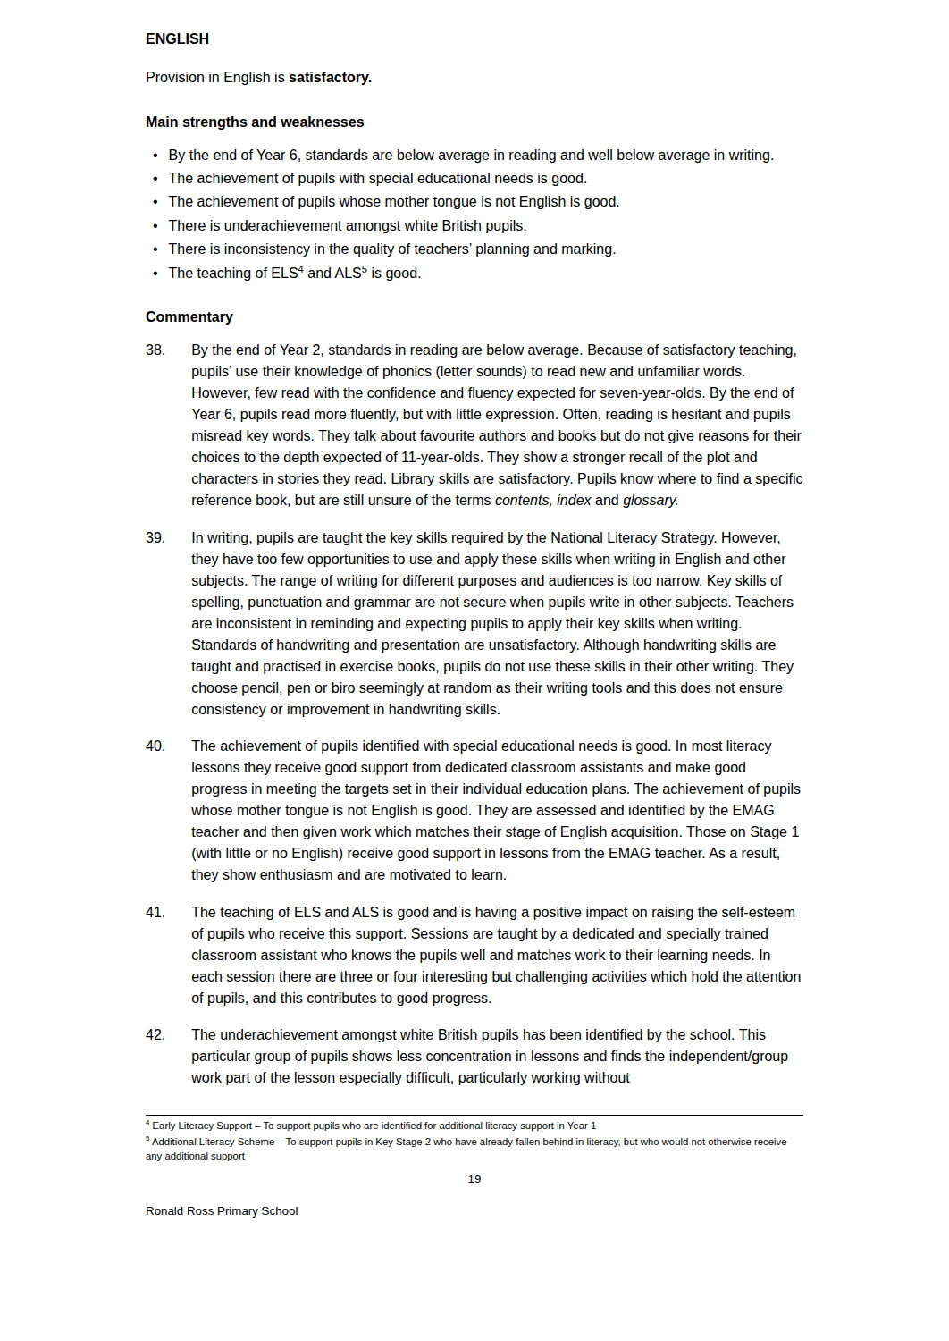ENGLISH
Provision in English is satisfactory.
Main strengths and weaknesses
By the end of Year 6, standards are below average in reading and well below average in writing.
The achievement of pupils with special educational needs is good.
The achievement of pupils whose mother tongue is not English is good.
There is underachievement amongst white British pupils.
There is inconsistency in the quality of teachers’ planning and marking.
The teaching of ELS4 and ALS5 is good.
Commentary
By the end of Year 2, standards in reading are below average. Because of satisfactory teaching, pupils’ use their knowledge of phonics (letter sounds) to read new and unfamiliar words. However, few read with the confidence and fluency expected for seven-year-olds. By the end of Year 6, pupils read more fluently, but with little expression. Often, reading is hesitant and pupils misread key words. They talk about favourite authors and books but do not give reasons for their choices to the depth expected of 11-year-olds. They show a stronger recall of the plot and characters in stories they read. Library skills are satisfactory. Pupils know where to find a specific reference book, but are still unsure of the terms contents, index and glossary.
In writing, pupils are taught the key skills required by the National Literacy Strategy. However, they have too few opportunities to use and apply these skills when writing in English and other subjects. The range of writing for different purposes and audiences is too narrow. Key skills of spelling, punctuation and grammar are not secure when pupils write in other subjects. Teachers are inconsistent in reminding and expecting pupils to apply their key skills when writing. Standards of handwriting and presentation are unsatisfactory. Although handwriting skills are taught and practised in exercise books, pupils do not use these skills in their other writing. They choose pencil, pen or biro seemingly at random as their writing tools and this does not ensure consistency or improvement in handwriting skills.
The achievement of pupils identified with special educational needs is good. In most literacy lessons they receive good support from dedicated classroom assistants and make good progress in meeting the targets set in their individual education plans. The achievement of pupils whose mother tongue is not English is good. They are assessed and identified by the EMAG teacher and then given work which matches their stage of English acquisition. Those on Stage 1 (with little or no English) receive good support in lessons from the EMAG teacher. As a result, they show enthusiasm and are motivated to learn.
The teaching of ELS and ALS is good and is having a positive impact on raising the self-esteem of pupils who receive this support. Sessions are taught by a dedicated and specially trained classroom assistant who knows the pupils well and matches work to their learning needs. In each session there are three or four interesting but challenging activities which hold the attention of pupils, and this contributes to good progress.
The underachievement amongst white British pupils has been identified by the school. This particular group of pupils shows less concentration in lessons and finds the independent/group work part of the lesson especially difficult, particularly working without
4 Early Literacy Support – To support pupils who are identified for additional literacy support in Year 1
5 Additional Literacy Scheme – To support pupils in Key Stage 2 who have already fallen behind in literacy, but who would not otherwise receive any additional support
19
Ronald Ross Primary School